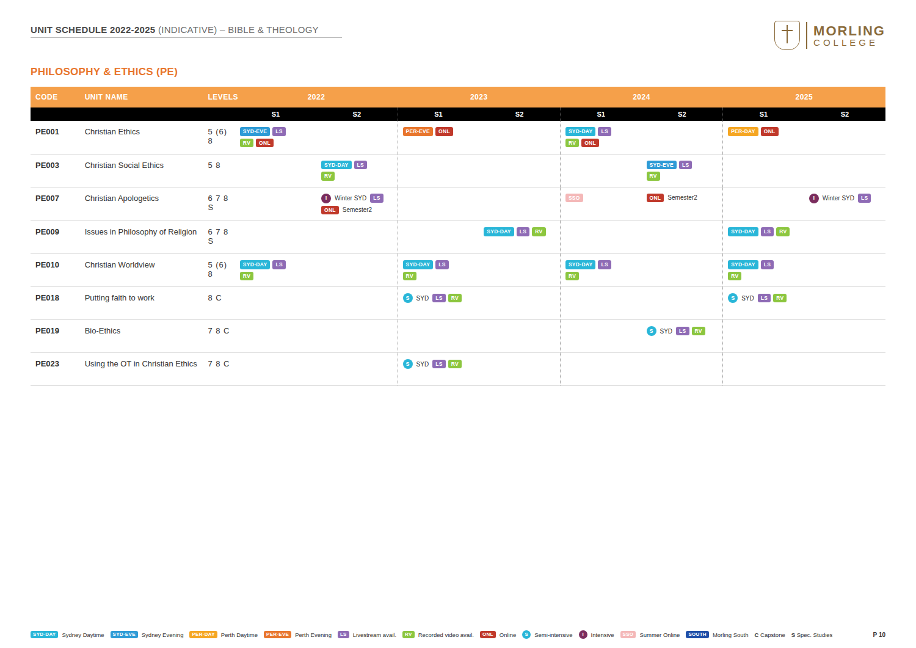Unit Schedule 2022-2025 (Indicative) – Bible & Theology
MORLING
COLLEGE
PHILOSOPHY & ETHICS (PE)
| CODE | UNIT NAME | LEVELS | 2022 | 2023 | 2024 | 2025 |
| --- | --- | --- | --- | --- | --- | --- |
| | | | S1 | S2 | S1 | S2 | S1 | S2 | S1 | S2 |
| PE001 | Christian Ethics | 5 (6) 8 | SYD-EVE LS RV ONL | | PER-EVE ONL | | SYD-DAY LS RV ONL | | PER-DAY ONL | |
| PE003 | Christian Social Ethics | 5 8 | | SYD-DAY LS RV | | | | SYD-EVE LS RV | | |
| PE007 | Christian Apologetics | 6 7 8 S | | I Winter SYD LS ONL Semester2 | | | SSO | ONL Semester2 | | I Winter SYD LS |
| PE009 | Issues in Philosophy of Religion | 6 7 8 S | | | | SYD-DAY LS RV | | | SYD-DAY LS RV | |
| PE010 | Christian Worldview | 5 (6) 8 | SYD-DAY LS RV | | SYD-DAY LS RV | | SYD-DAY LS RV | | SYD-DAY LS RV | |
| PE018 | Putting faith to work | 8 C | | | S SYD LS RV | | | | S SYD LS RV | |
| PE019 | Bio-Ethics | 7 8 C | | | | | | S SYD LS RV | | |
| PE023 | Using the OT in Christian Ethics | 7 8 C | | | S SYD LS RV | | | | | |
SYD-DAY Sydney Daytime SYD-EVE Sydney Evening PER-DAY Perth Daytime PER-EVE Perth Evening LS Livestream avail. RV Recorded video avail. ONL Online SSemi-intensive IIntensive SSO Summer Online SOUTH Morling South C Capstone S Spec. Studies P 10